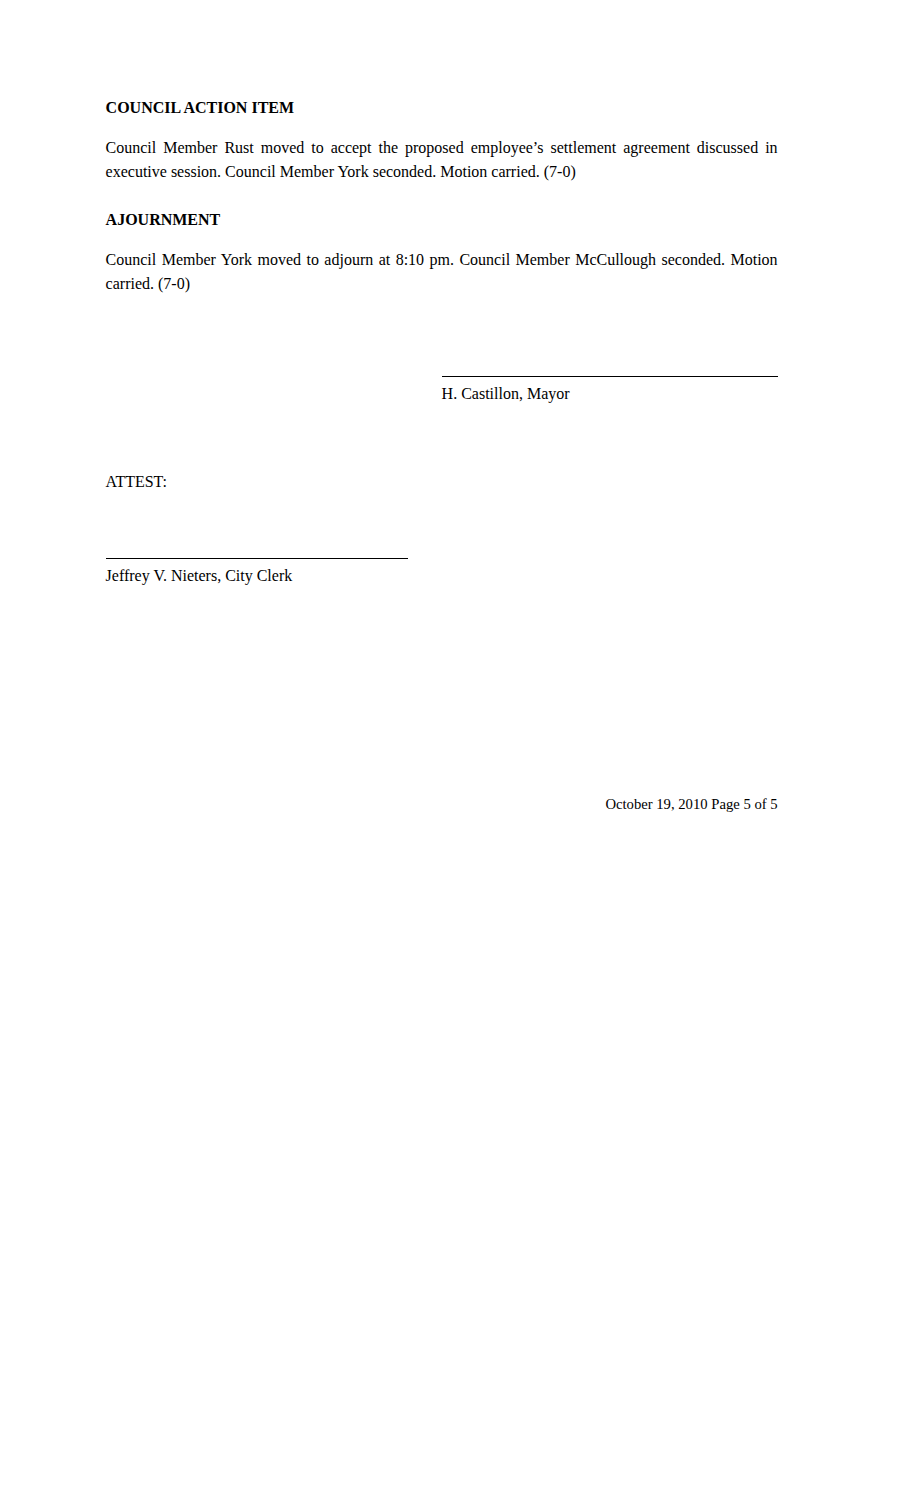Council Action Item
Council Member Rust moved to accept the proposed employee’s settlement agreement discussed in executive session. Council Member York seconded. Motion carried. (7-0)
Ajournment
Council Member York moved to adjourn at 8:10 pm. Council Member McCullough seconded. Motion carried. (7-0)
H. Castillon, Mayor
ATTEST:
Jeffrey V. Nieters, City Clerk
October 19, 2010 Page 5 of 5